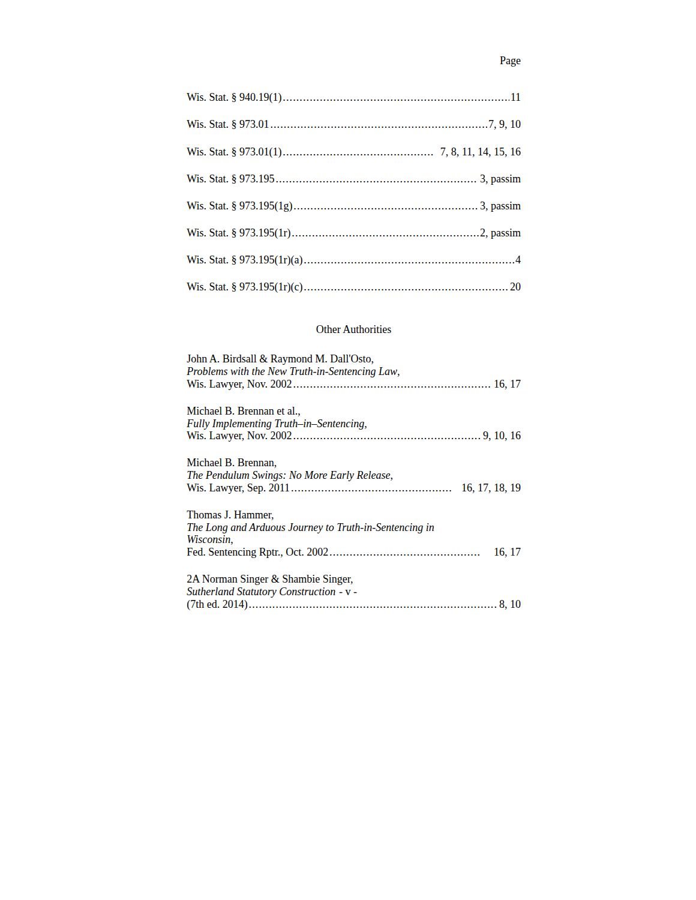Page
Wis. Stat. § 940.19(1) ........................................................................ 11
Wis. Stat. § 973.01 .................................................................... 7, 9, 10
Wis. Stat. § 973.01(1) ............................................. 7, 8, 11, 14, 15, 16
Wis. Stat. § 973.195 ............................................................ 3, passim
Wis. Stat. § 973.195(1g) ........................................................ 3, passim
Wis. Stat. § 973.195(1r) ......................................................... 2, passim
Wis. Stat. § 973.195(1r)(a) ............................................................... 4
Wis. Stat. § 973.195(1r)(c) ............................................................. 20
Other Authorities
John A. Birdsall & Raymond M. Dall'Osto, Problems with the New Truth-in-Sentencing Law, Wis. Lawyer, Nov. 2002 ........................................................... 16, 17
Michael B. Brennan et al., Fully Implementing Truth–in–Sentencing, Wis. Lawyer, Nov. 2002 ........................................................ 9, 10, 16
Michael B. Brennan, The Pendulum Swings: No More Early Release, Wis. Lawyer, Sep. 2011 ................................................ 16, 17, 18, 19
Thomas J. Hammer, The Long and Arduous Journey to Truth-in-Sentencing in Wisconsin, Fed. Sentencing Rptr., Oct. 2002 ............................................. 16, 17
2A Norman Singer & Shambie Singer, Sutherland Statutory Construction (7th ed. 2014) ............................................................................... 8, 10
- v -